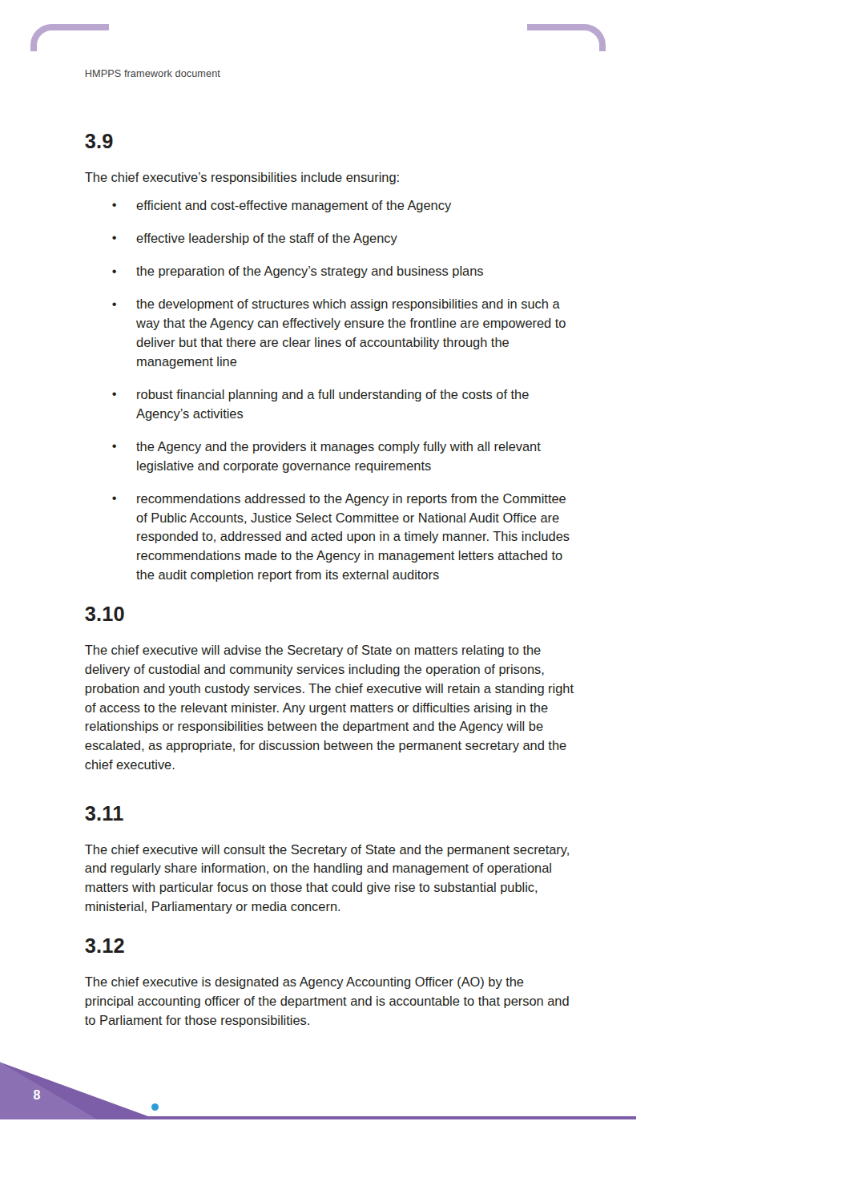HMPPS framework document
3.9
The chief executive’s responsibilities include ensuring:
efficient and cost-effective management of the Agency
effective leadership of the staff of the Agency
the preparation of the Agency’s strategy and business plans
the development of structures which assign responsibilities and in such a way that the Agency can effectively ensure the frontline are empowered to deliver but that there are clear lines of accountability through the management line
robust financial planning and a full understanding of the costs of the Agency’s activities
the Agency and the providers it manages comply fully with all relevant legislative and corporate governance requirements
recommendations addressed to the Agency in reports from the Committee of Public Accounts, Justice Select Committee or National Audit Office are responded to, addressed and acted upon in a timely manner. This includes recommendations made to the Agency in management letters attached to the audit completion report from its external auditors
3.10
The chief executive will advise the Secretary of State on matters relating to the delivery of custodial and community services including the operation of prisons, probation and youth custody services. The chief executive will retain a standing right of access to the relevant minister. Any urgent matters or difficulties arising in the relationships or responsibilities between the department and the Agency will be escalated, as appropriate, for discussion between the permanent secretary and the chief executive.
3.11
The chief executive will consult the Secretary of State and the permanent secretary, and regularly share information, on the handling and management of operational matters with particular focus on those that could give rise to substantial public, ministerial, Parliamentary or media concern.
3.12
The chief executive is designated as Agency Accounting Officer (AO) by the principal accounting officer of the department and is accountable to that person and to Parliament for those responsibilities.
8